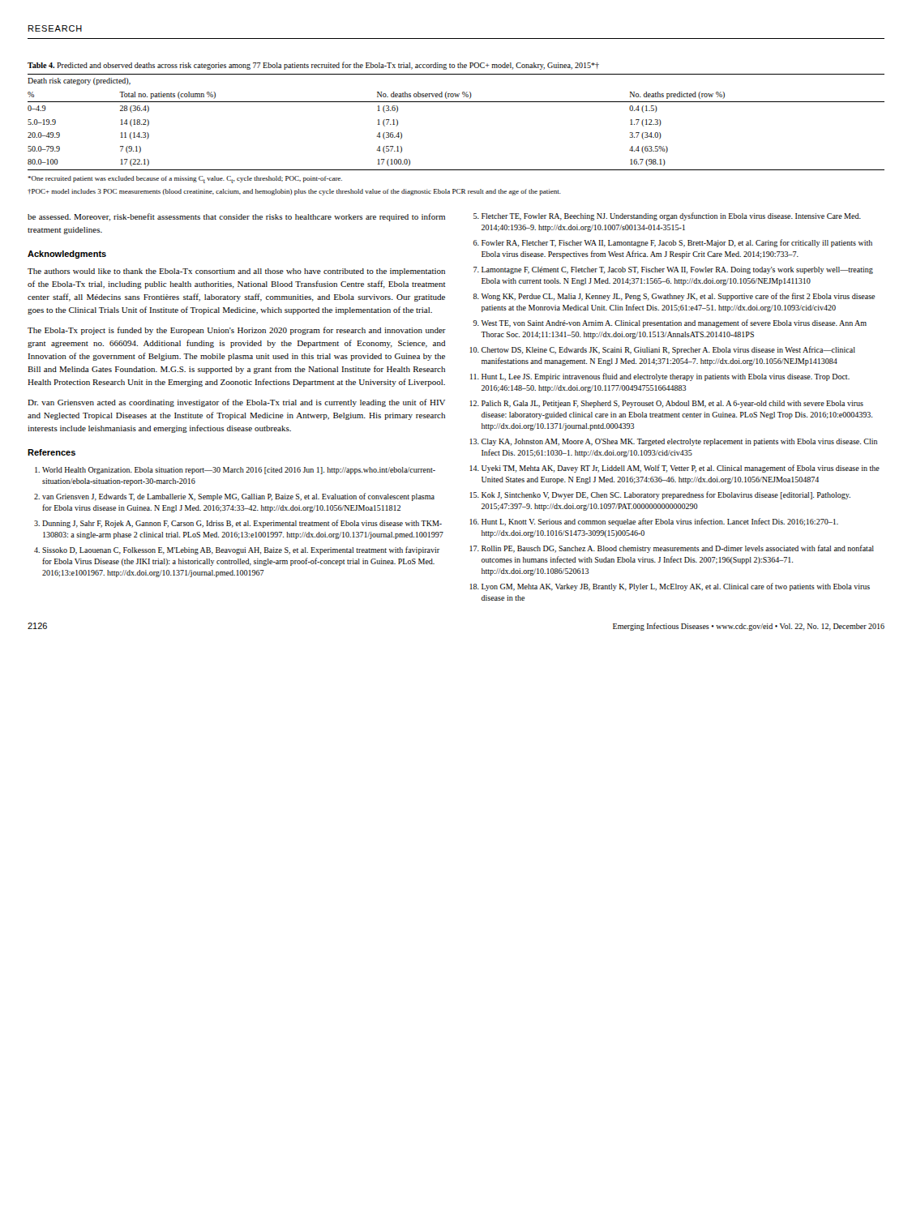RESEARCH
Table 4. Predicted and observed deaths across risk categories among 77 Ebola patients recruited for the Ebola-Tx trial, according to the POC+ model, Conakry, Guinea, 2015*†
| Death risk category (predicted), |
| --- |
| % | Total no. patients (column %) | No. deaths observed (row %) | No. deaths predicted (row %) |
| 0–4.9 | 28 (36.4) | 1 (3.6) | 0.4 (1.5) |
| 5.0–19.9 | 14 (18.2) | 1 (7.1) | 1.7 (12.3) |
| 20.0–49.9 | 11 (14.3) | 4 (36.4) | 3.7 (34.0) |
| 50.0–79.9 | 7 (9.1) | 4 (57.1) | 4.4 (63.5%) |
| 80.0–100 | 17 (22.1) | 17 (100.0) | 16.7 (98.1) |
*One recruited patient was excluded because of a missing Ct value. Ct, cycle threshold; POC, point-of-care.
†POC+ model includes 3 POC measurements (blood creatinine, calcium, and hemoglobin) plus the cycle threshold value of the diagnostic Ebola PCR result and the age of the patient.
be assessed. Moreover, risk-benefit assessments that consider the risks to healthcare workers are required to inform treatment guidelines.
Acknowledgments
The authors would like to thank the Ebola-Tx consortium and all those who have contributed to the implementation of the Ebola-Tx trial, including public health authorities, National Blood Transfusion Centre staff, Ebola treatment center staff, all Médecins sans Frontières staff, laboratory staff, communities, and Ebola survivors. Our gratitude goes to the Clinical Trials Unit of Institute of Tropical Medicine, which supported the implementation of the trial.
The Ebola-Tx project is funded by the European Union's Horizon 2020 program for research and innovation under grant agreement no. 666094. Additional funding is provided by the Department of Economy, Science, and Innovation of the government of Belgium. The mobile plasma unit used in this trial was provided to Guinea by the Bill and Melinda Gates Foundation. M.G.S. is supported by a grant from the National Institute for Health Research Health Protection Research Unit in the Emerging and Zoonotic Infections Department at the University of Liverpool.
Dr. van Griensven acted as coordinating investigator of the Ebola-Tx trial and is currently leading the unit of HIV and Neglected Tropical Diseases at the Institute of Tropical Medicine in Antwerp, Belgium. His primary research interests include leishmaniasis and emerging infectious disease outbreaks.
References
World Health Organization. Ebola situation report—30 March 2016 [cited 2016 Jun 1]. http://apps.who.int/ebola/current-situation/ebola-situation-report-30-march-2016
van Griensven J, Edwards T, de Lamballerie X, Semple MG, Gallian P, Baize S, et al. Evaluation of convalescent plasma for Ebola virus disease in Guinea. N Engl J Med. 2016;374:33–42. http://dx.doi.org/10.1056/NEJMoa1511812
Dunning J, Sahr F, Rojek A, Gannon F, Carson G, Idriss B, et al. Experimental treatment of Ebola virus disease with TKM-130803: a single-arm phase 2 clinical trial. PLoS Med. 2016;13:e1001997. http://dx.doi.org/10.1371/journal.pmed.1001997
Sissoko D, Laouenan C, Folkesson E, M'Lebing AB, Beavogui AH, Baize S, et al. Experimental treatment with favipiravir for Ebola Virus Disease (the JIKI trial): a historically controlled, single-arm proof-of-concept trial in Guinea. PLoS Med. 2016;13:e1001967. http://dx.doi.org/10.1371/journal.pmed.1001967
Fletcher TE, Fowler RA, Beeching NJ. Understanding organ dysfunction in Ebola virus disease. Intensive Care Med. 2014;40:1936–9. http://dx.doi.org/10.1007/s00134-014-3515-1
Fowler RA, Fletcher T, Fischer WA II, Lamontagne F, Jacob S, Brett-Major D, et al. Caring for critically ill patients with Ebola virus disease. Perspectives from West Africa. Am J Respir Crit Care Med. 2014;190:733–7.
Lamontagne F, Clément C, Fletcher T, Jacob ST, Fischer WA II, Fowler RA. Doing today's work superbly well—treating Ebola with current tools. N Engl J Med. 2014;371:1565–6. http://dx.doi.org/10.1056/NEJMp1411310
Wong KK, Perdue CL, Malia J, Kenney JL, Peng S, Gwathney JK, et al. Supportive care of the first 2 Ebola virus disease patients at the Monrovia Medical Unit. Clin Infect Dis. 2015;61:e47–51. http://dx.doi.org/10.1093/cid/civ420
West TE, von Saint André-von Arnim A. Clinical presentation and management of severe Ebola virus disease. Ann Am Thorac Soc. 2014;11:1341–50. http://dx.doi.org/10.1513/AnnalsATS.201410-481PS
Chertow DS, Kleine C, Edwards JK, Scaini R, Giuliani R, Sprecher A. Ebola virus disease in West Africa—clinical manifestations and management. N Engl J Med. 2014;371:2054–7. http://dx.doi.org/10.1056/NEJMp1413084
Hunt L, Lee JS. Empiric intravenous fluid and electrolyte therapy in patients with Ebola virus disease. Trop Doct. 2016;46:148–50. http://dx.doi.org/10.1177/0049475516644883
Palich R, Gala JL, Petitjean F, Shepherd S, Peyrouset O, Abdoul BM, et al. A 6-year-old child with severe Ebola virus disease: laboratory-guided clinical care in an Ebola treatment center in Guinea. PLoS Negl Trop Dis. 2016;10:e0004393. http://dx.doi.org/10.1371/journal.pntd.0004393
Clay KA, Johnston AM, Moore A, O'Shea MK. Targeted electrolyte replacement in patients with Ebola virus disease. Clin Infect Dis. 2015;61:1030–1. http://dx.doi.org/10.1093/cid/civ435
Uyeki TM, Mehta AK, Davey RT Jr, Liddell AM, Wolf T, Vetter P, et al. Clinical management of Ebola virus disease in the United States and Europe. N Engl J Med. 2016;374:636–46. http://dx.doi.org/10.1056/NEJMoa1504874
Kok J, Sintchenko V, Dwyer DE, Chen SC. Laboratory preparedness for Ebolavirus disease [editorial]. Pathology. 2015;47:397–9. http://dx.doi.org/10.1097/PAT.0000000000000290
Hunt L, Knott V. Serious and common sequelae after Ebola virus infection. Lancet Infect Dis. 2016;16:270–1. http://dx.doi.org/10.1016/S1473-3099(15)00546-0
Rollin PE, Bausch DG, Sanchez A. Blood chemistry measurements and D-dimer levels associated with fatal and nonfatal outcomes in humans infected with Sudan Ebola virus. J Infect Dis. 2007;196(Suppl 2):S364–71. http://dx.doi.org/10.1086/520613
Lyon GM, Mehta AK, Varkey JB, Brantly K, Plyler L, McElroy AK, et al. Clinical care of two patients with Ebola virus disease in the
2126 Emerging Infectious Diseases • www.cdc.gov/eid • Vol. 22, No. 12, December 2016